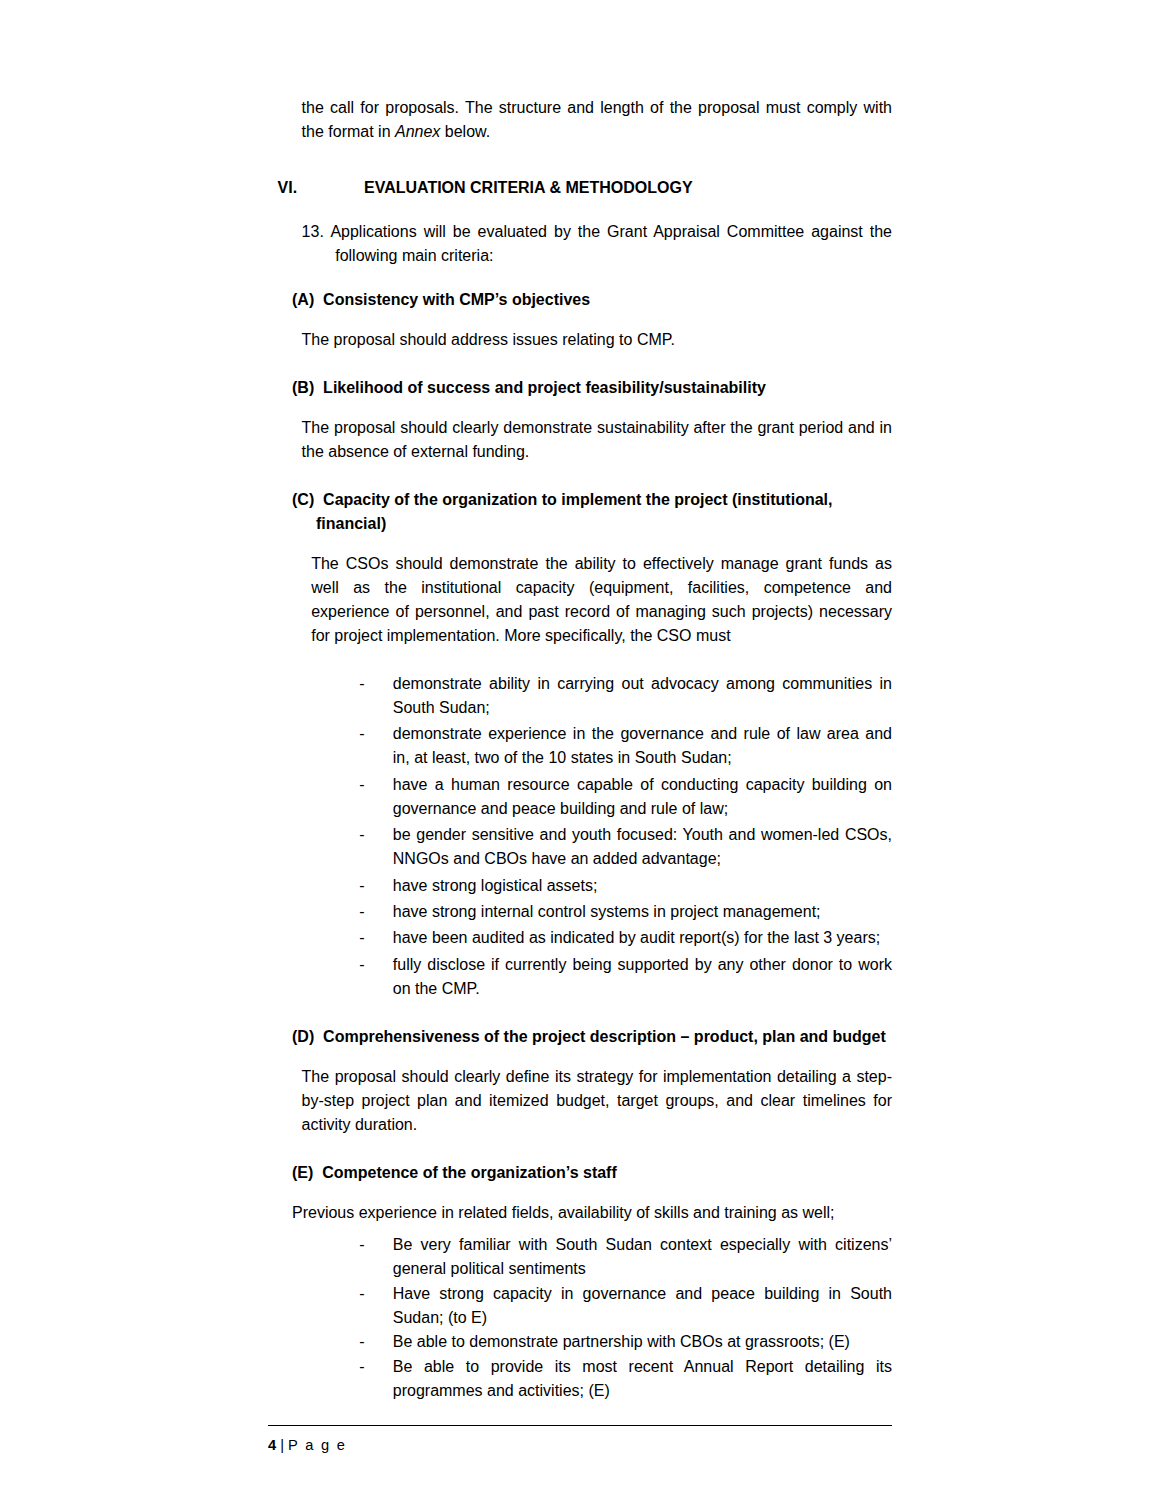the call for proposals. The structure and length of the proposal must comply with the format in Annex below.
VI. EVALUATION CRITERIA & METHODOLOGY
13. Applications will be evaluated by the Grant Appraisal Committee against the following main criteria:
(A) Consistency with CMP’s objectives
The proposal should address issues relating to CMP.
(B) Likelihood of success and project feasibility/sustainability
The proposal should clearly demonstrate sustainability after the grant period and in the absence of external funding.
(C) Capacity of the organization to implement the project (institutional, financial)
The CSOs should demonstrate the ability to effectively manage grant funds as well as the institutional capacity (equipment, facilities, competence and experience of personnel, and past record of managing such projects) necessary for project implementation. More specifically, the CSO must
demonstrate ability in carrying out advocacy among communities in South Sudan;
demonstrate experience in the governance and rule of law area and in, at least, two of the 10 states in South Sudan;
have a human resource capable of conducting capacity building on governance and peace building and rule of law;
be gender sensitive and youth focused: Youth and women-led CSOs, NNGOs and CBOs have an added advantage;
have strong logistical assets;
have strong internal control systems in project management;
have been audited as indicated by audit report(s) for the last 3 years;
fully disclose if currently being supported by any other donor to work on the CMP.
(D) Comprehensiveness of the project description – product, plan and budget
The proposal should clearly define its strategy for implementation detailing a step-by-step project plan and itemized budget, target groups, and clear timelines for activity duration.
(E) Competence of the organization’s staff
Previous experience in related fields, availability of skills and training as well;
Be very familiar with South Sudan context especially with citizens’ general political sentiments
Have strong capacity in governance and peace building in South Sudan; (to E)
Be able to demonstrate partnership with CBOs at grassroots; (E)
Be able to provide its most recent Annual Report detailing its programmes and activities; (E)
4 | P a g e